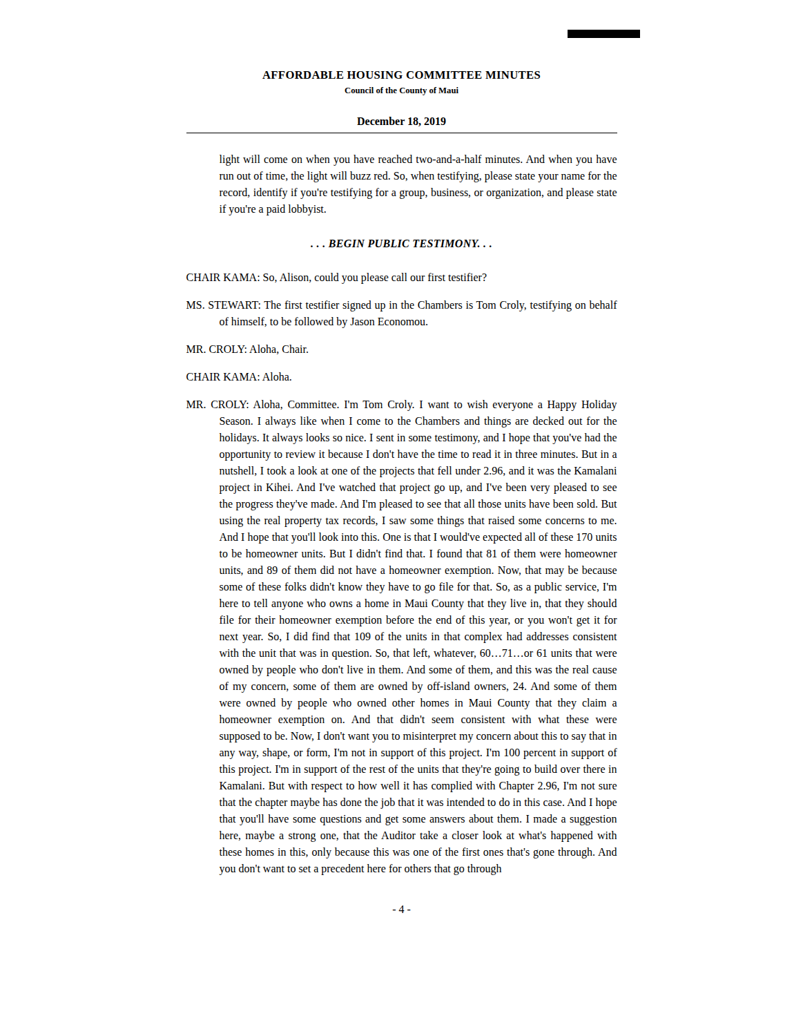AFFORDABLE HOUSING COMMITTEE MINUTES
Council of the County of Maui
December 18, 2019
light will come on when you have reached two-and-a-half minutes. And when you have run out of time, the light will buzz red. So, when testifying, please state your name for the record, identify if you're testifying for a group, business, or organization, and please state if you're a paid lobbyist.
. . . BEGIN PUBLIC TESTIMONY. . .
CHAIR KAMA: So, Alison, could you please call our first testifier?
MS. STEWART: The first testifier signed up in the Chambers is Tom Croly, testifying on behalf of himself, to be followed by Jason Economou.
MR. CROLY: Aloha, Chair.
CHAIR KAMA: Aloha.
MR. CROLY: Aloha, Committee. I'm Tom Croly. I want to wish everyone a Happy Holiday Season. I always like when I come to the Chambers and things are decked out for the holidays. It always looks so nice. I sent in some testimony, and I hope that you've had the opportunity to review it because I don't have the time to read it in three minutes. But in a nutshell, I took a look at one of the projects that fell under 2.96, and it was the Kamalani project in Kihei. And I've watched that project go up, and I've been very pleased to see the progress they've made. And I'm pleased to see that all those units have been sold. But using the real property tax records, I saw some things that raised some concerns to me. And I hope that you'll look into this. One is that I would've expected all of these 170 units to be homeowner units. But I didn't find that. I found that 81 of them were homeowner units, and 89 of them did not have a homeowner exemption. Now, that may be because some of these folks didn't know they have to go file for that. So, as a public service, I'm here to tell anyone who owns a home in Maui County that they live in, that they should file for their homeowner exemption before the end of this year, or you won't get it for next year. So, I did find that 109 of the units in that complex had addresses consistent with the unit that was in question. So, that left, whatever, 60…71…or 61 units that were owned by people who don't live in them. And some of them, and this was the real cause of my concern, some of them are owned by off-island owners, 24. And some of them were owned by people who owned other homes in Maui County that they claim a homeowner exemption on. And that didn't seem consistent with what these were supposed to be. Now, I don't want you to misinterpret my concern about this to say that in any way, shape, or form, I'm not in support of this project. I'm 100 percent in support of this project. I'm in support of the rest of the units that they're going to build over there in Kamalani. But with respect to how well it has complied with Chapter 2.96, I'm not sure that the chapter maybe has done the job that it was intended to do in this case. And I hope that you'll have some questions and get some answers about them. I made a suggestion here, maybe a strong one, that the Auditor take a closer look at what's happened with these homes in this, only because this was one of the first ones that's gone through. And you don't want to set a precedent here for others that go through
- 4 -